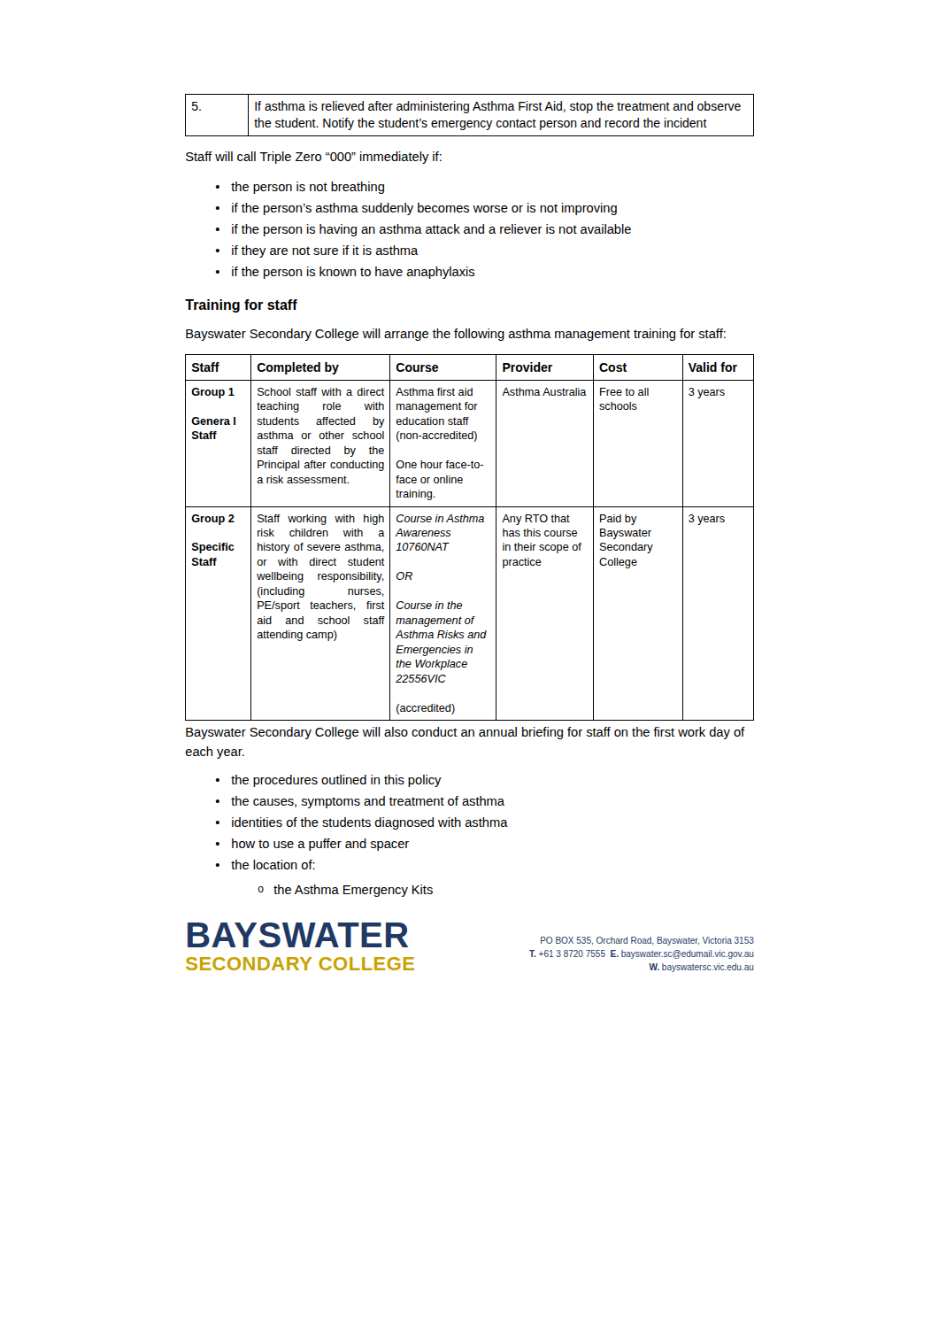| 5. | If asthma is relieved after administering Asthma First Aid, stop the treatment and observe the student. Notify the student’s emergency contact person and record the incident |
Staff will call Triple Zero “000” immediately if:
the person is not breathing
if the person’s asthma suddenly becomes worse or is not improving
if the person is having an asthma attack and a reliever is not available
if they are not sure if it is asthma
if the person is known to have anaphylaxis
Training for staff
Bayswater Secondary College will arrange the following asthma management training for staff:
| Staff | Completed by | Course | Provider | Cost | Valid for |
| --- | --- | --- | --- | --- | --- |
| Group 1 Genera l Staff | School staff with a direct teaching role with students affected by asthma or other school staff directed by the Principal after conducting a risk assessment. | Asthma first aid management for education staff (non-accredited) One hour face-to-face or online training. | Asthma Australia | Free to all schools | 3 years |
| Group 2 Specific Staff | Staff working with high risk children with a history of severe asthma, or with direct student wellbeing responsibility, (including nurses, PE/sport teachers, first aid and school staff attending camp) | Course in Asthma Awareness 10760NAT OR Course in the management of Asthma Risks and Emergencies in the Workplace 22556VIC (accredited) | Any RTO that has this course in their scope of practice | Paid by Bayswater Secondary College | 3 years |
Bayswater Secondary College will also conduct an annual briefing for staff on the first work day of each year.
the procedures outlined in this policy
the causes, symptoms and treatment of asthma
identities of the students diagnosed with asthma
how to use a puffer and spacer
the location of:
the Asthma Emergency Kits
BAYSWATER SECONDARY COLLEGE
PO BOX 535, Orchard Road, Bayswater, Victoria 3153
T. +61 3 8720 7555 E. bayswater.sc@edumail.vic.gov.au
W. bayswatersc.vic.edu.au